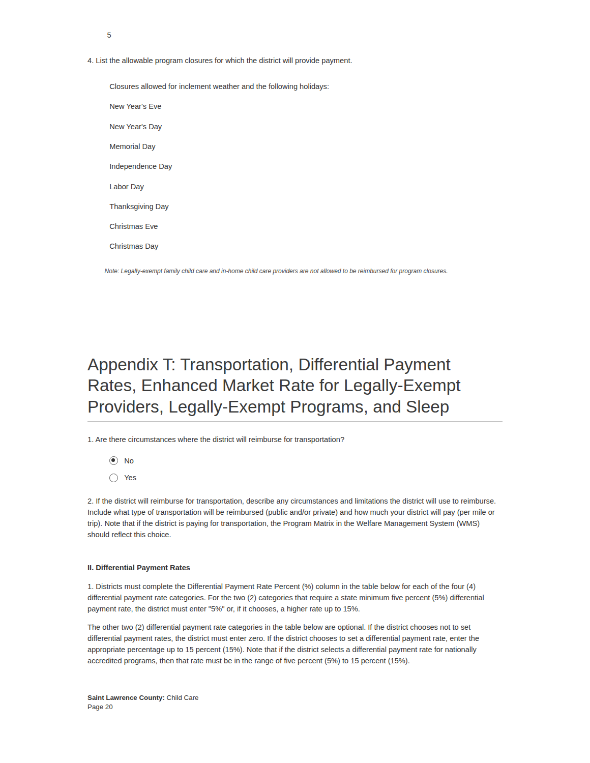5
4. List the allowable program closures for which the district will provide payment.
Closures allowed for inclement weather and the following holidays:
New Year's Eve
New Year's Day
Memorial Day
Independence Day
Labor Day
Thanksgiving Day
Christmas Eve
Christmas Day
Note: Legally-exempt family child care and in-home child care providers are not allowed to be reimbursed for program closures.
Appendix T: Transportation, Differential Payment Rates, Enhanced Market Rate for Legally-Exempt Providers, Legally-Exempt Programs, and Sleep
1. Are there circumstances where the district will reimburse for transportation?
No
Yes
2. If the district will reimburse for transportation, describe any circumstances and limitations the district will use to reimburse. Include what type of transportation will be reimbursed (public and/or private) and how much your district will pay (per mile or trip). Note that if the district is paying for transportation, the Program Matrix in the Welfare Management System (WMS) should reflect this choice.
II. Differential Payment Rates
1. Districts must complete the Differential Payment Rate Percent (%) column in the table below for each of the four (4) differential payment rate categories. For the two (2) categories that require a state minimum five percent (5%) differential payment rate, the district must enter "5%" or, if it chooses, a higher rate up to 15%.
The other two (2) differential payment rate categories in the table below are optional. If the district chooses not to set differential payment rates, the district must enter zero. If the district chooses to set a differential payment rate, enter the appropriate percentage up to 15 percent (15%). Note that if the district selects a differential payment rate for nationally accredited programs, then that rate must be in the range of five percent (5%) to 15 percent (15%).
Saint Lawrence County: Child Care
Page 20